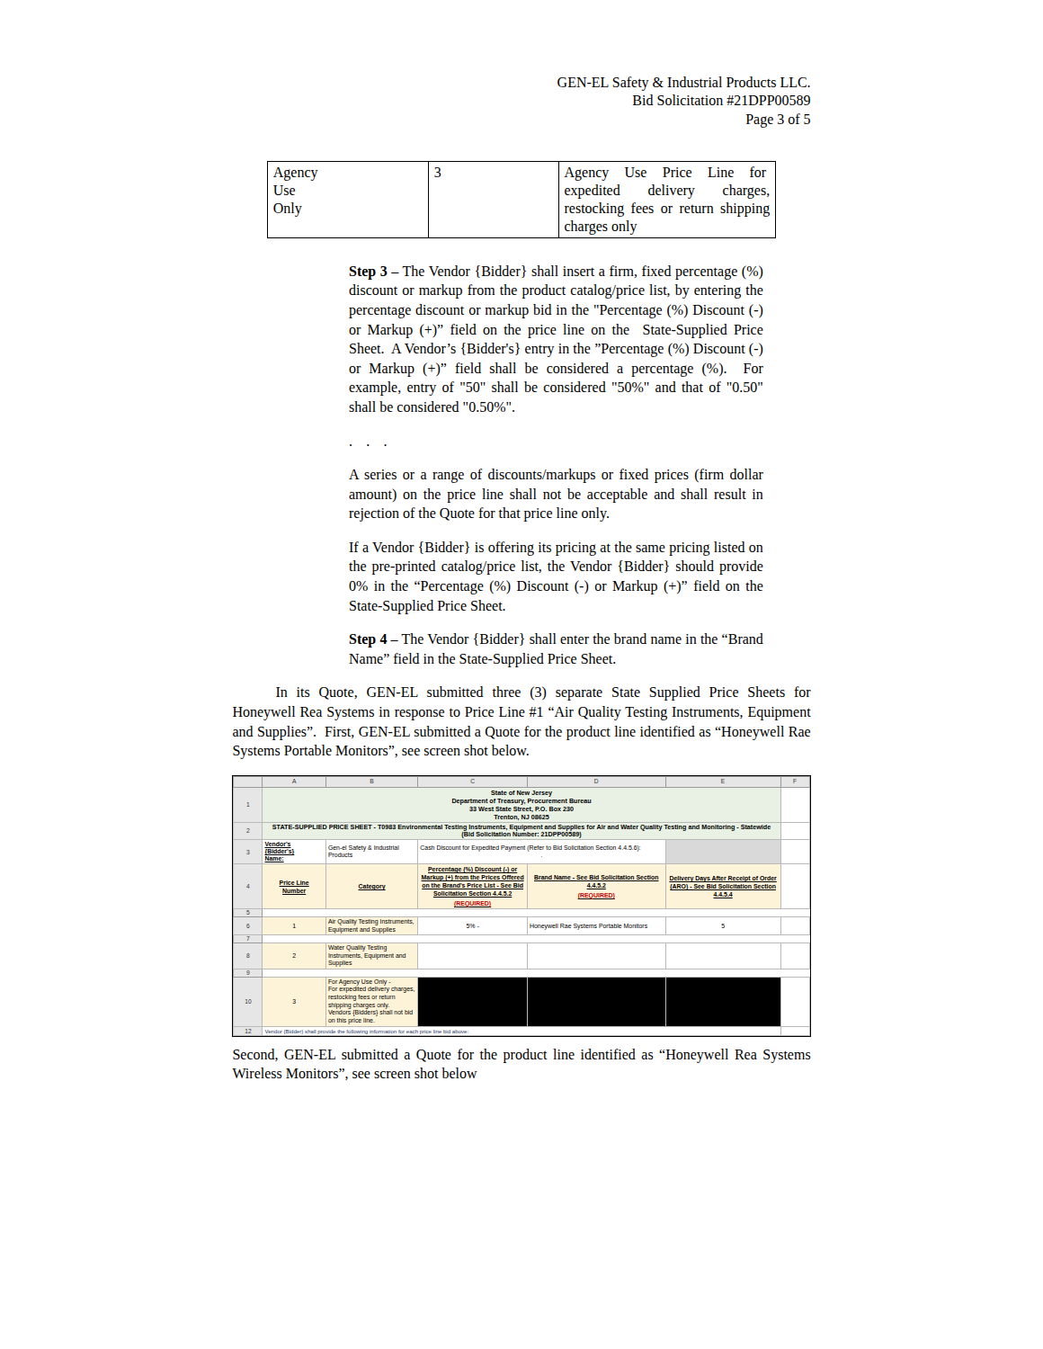GEN-EL Safety & Industrial Products LLC.
Bid Solicitation #21DPP00589
Page 3 of 5
| Agency Use Only | 3 | Agency Use Price Line for expedited delivery charges, restocking fees or return shipping charges only |
Step 3 – The Vendor {Bidder} shall insert a firm, fixed percentage (%) discount or markup from the product catalog/price list, by entering the percentage discount or markup bid in the "Percentage (%) Discount (-) or Markup (+)” field on the price line on the State-Supplied Price Sheet. A Vendor’s {Bidder's} entry in the ”Percentage (%) Discount (-) or Markup (+)” field shall be considered a percentage (%). For example, entry of "50" shall be considered "50%" and that of "0.50" shall be considered "0.50%".
. . .
A series or a range of discounts/markups or fixed prices (firm dollar amount) on the price line shall not be acceptable and shall result in rejection of the Quote for that price line only.
If a Vendor {Bidder} is offering its pricing at the same pricing listed on the pre-printed catalog/price list, the Vendor {Bidder} should provide 0% in the “Percentage (%) Discount (-) or Markup (+)” field on the State-Supplied Price Sheet.
Step 4 – The Vendor {Bidder} shall enter the brand name in the “Brand Name” field in the State-Supplied Price Sheet.
In its Quote, GEN-EL submitted three (3) separate State Supplied Price Sheets for Honeywell Rea Systems in response to Price Line #1 “Air Quality Testing Instruments, Equipment and Supplies”. First, GEN-EL submitted a Quote for the product line identified as “Honeywell Rae Systems Portable Monitors”, see screen shot below.
| | A | B | C | D | E | F |
| 1 | State of New Jersey Department of Treasury, Procurement Bureau 33 West State Street, P.O. Box 230 Trenton, NJ 08625 | |
| 2 | STATE-SUPPLIED PRICE SHEET - T0983 Environmental Testing Instruments, Equipment and Supplies for Air and Water Quality Testing and Monitoring - Statewide (Bid Solicitation Number: 21DPP00589) | |
| 3 | Vendor's {Bidder's} Name: | Gen-el Safety & Industrial Products | Cash Discount for Expedited Payment (Refer to Bid Solicitation Section 4.4.5.6): . | | |
| 4 | Price Line Number | Category | Percentage (%) Discount (-) or Markup (+) from the Prices Offered on the Brand's Price List - See Bid Solicitation Section 4.4.5.2 (REQUIRED) | Brand Name - See Bid Solicitation Section 4.4.5.2 (REQUIRED) | Delivery Days After Receipt of Order (ARO) - See Bid Solicitation Section 4.4.5.4 | |
| 5 | | |
| 6 | 1 | Air Quality Testing Instruments, Equipment and Supplies | 5% - | Honeywell Rae Systems Portable Monitors | 5 | |
| 7 | | |
| 8 | 2 | Water Quality Testing Instruments, Equipment and Supplies | | | | |
| 9 | | |
| 10 | 3 | For Agency Use Only - For expedited delivery charges, restocking fees or return shipping charges only. Vendors {Bidders} shall not bid on this price line. | | | | |
| 12 | Vendor {Bidder} shall provide the following information for each price line bid above: | |
Second, GEN-EL submitted a Quote for the product line identified as “Honeywell Rea Systems Wireless Monitors”, see screen shot below